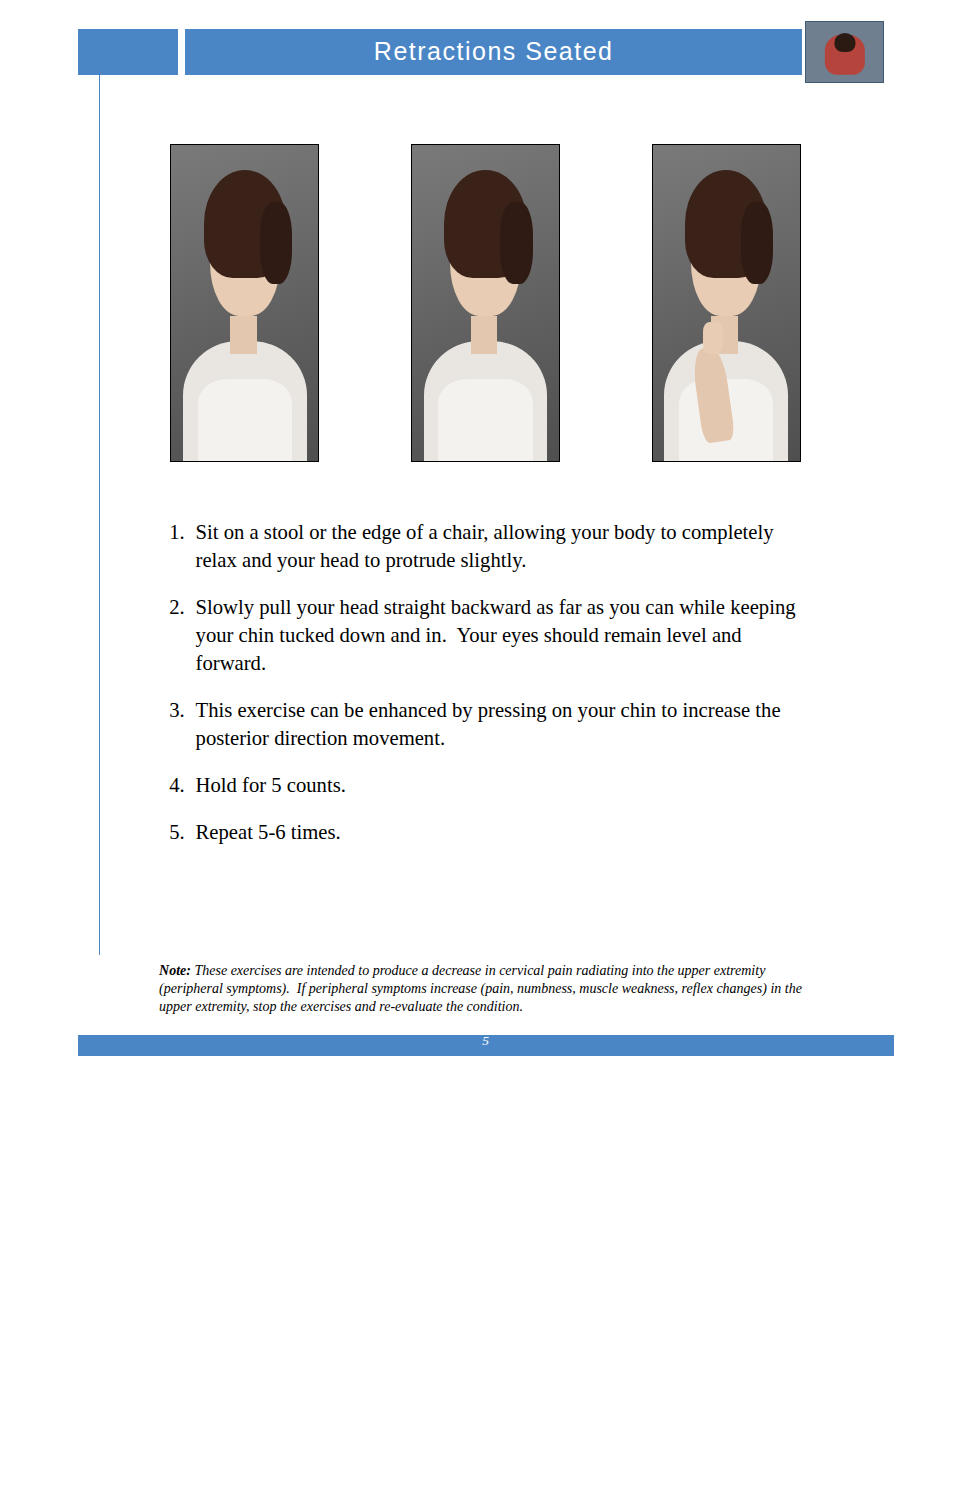Retractions Seated
Sit on a stool or the edge of a chair, allowing your body to completely relax and your head to protrude slightly.
Slowly pull your head straight backward as far as you can while keeping your chin tucked down and in. Your eyes should remain level and forward.
This exercise can be enhanced by pressing on your chin to increase the posterior direction movement.
Hold for 5 counts.
Repeat 5-6 times.
Note: These exercises are intended to produce a decrease in cervical pain radiating into the upper extremity (peripheral symptoms). If peripheral symptoms increase (pain, numbness, muscle weakness, reflex changes) in the upper extremity, stop the exercises and re-evaluate the condition.
5